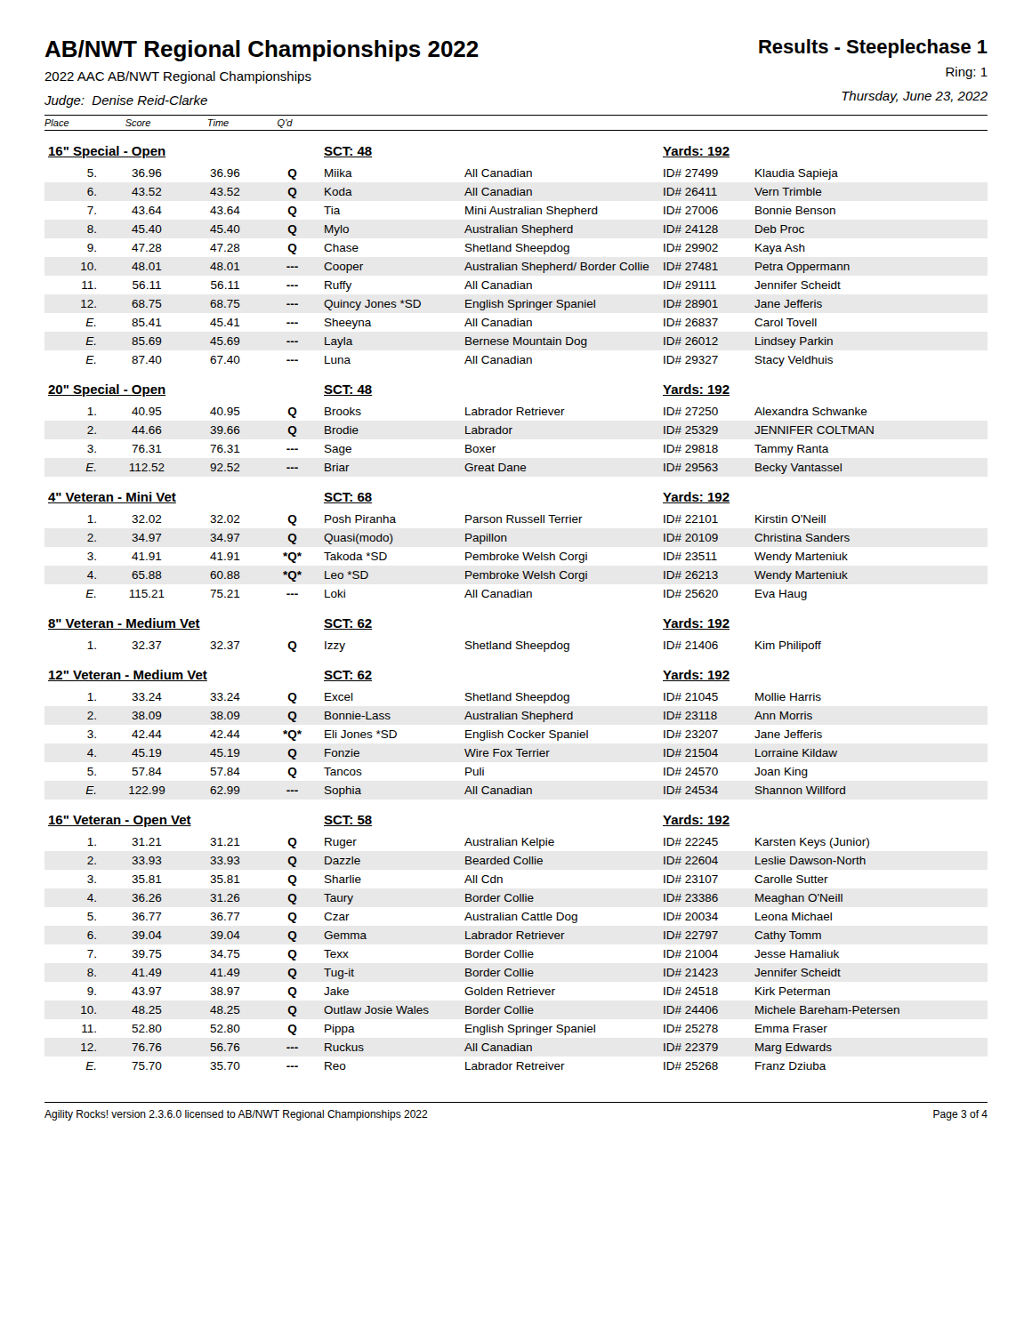AB/NWT Regional Championships 2022
2022 AAC AB/NWT Regional Championships
Judge: Denise Reid-Clarke
Results - Steeplechase 1
Ring: 1
Thursday, June 23, 2022
Place Score Time Q'd
| 16" Special - Open | SCT: 48 | Yards: 192 |
| 5. | 36.96 | 36.96 | Q | Miika | All Canadian | ID# 27499 | Klaudia Sapieja |
| 6. | 43.52 | 43.52 | Q | Koda | All Canadian | ID# 26411 | Vern Trimble |
| 7. | 43.64 | 43.64 | Q | Tia | Mini Australian Shepherd | ID# 27006 | Bonnie Benson |
| 8. | 45.40 | 45.40 | Q | Mylo | Australian Shepherd | ID# 24128 | Deb Proc |
| 9. | 47.28 | 47.28 | Q | Chase | Shetland Sheepdog | ID# 29902 | Kaya Ash |
| 10. | 48.01 | 48.01 | --- | Cooper | Australian Shepherd/ Border Collie | ID# 27481 | Petra Oppermann |
| 11. | 56.11 | 56.11 | --- | Ruffy | All Canadian | ID# 29111 | Jennifer Scheidt |
| 12. | 68.75 | 68.75 | --- | Quincy Jones *SD | English Springer Spaniel | ID# 28901 | Jane Jefferis |
| E. | 85.41 | 45.41 | --- | Sheeyna | All Canadian | ID# 26837 | Carol Tovell |
| E. | 85.69 | 45.69 | --- | Layla | Bernese Mountain Dog | ID# 26012 | Lindsey Parkin |
| E. | 87.40 | 67.40 | --- | Luna | All Canadian | ID# 29327 | Stacy Veldhuis |
| 20" Special - Open | SCT: 48 | Yards: 192 |
| 1. | 40.95 | 40.95 | Q | Brooks | Labrador Retriever | ID# 27250 | Alexandra Schwanke |
| 2. | 44.66 | 39.66 | Q | Brodie | Labrador | ID# 25329 | JENNIFER COLTMAN |
| 3. | 76.31 | 76.31 | --- | Sage | Boxer | ID# 29818 | Tammy Ranta |
| E. | 112.52 | 92.52 | --- | Briar | Great Dane | ID# 29563 | Becky Vantassel |
| 4" Veteran - Mini Vet | SCT: 68 | Yards: 192 |
| 1. | 32.02 | 32.02 | Q | Posh Piranha | Parson Russell Terrier | ID# 22101 | Kirstin O'Neill |
| 2. | 34.97 | 34.97 | Q | Quasi(modo) | Papillon | ID# 20109 | Christina Sanders |
| 3. | 41.91 | 41.91 | *Q* | Takoda *SD | Pembroke Welsh Corgi | ID# 23511 | Wendy Marteniuk |
| 4. | 65.88 | 60.88 | *Q* | Leo *SD | Pembroke Welsh Corgi | ID# 26213 | Wendy Marteniuk |
| E. | 115.21 | 75.21 | --- | Loki | All Canadian | ID# 25620 | Eva Haug |
| 8" Veteran - Medium Vet | SCT: 62 | Yards: 192 |
| 1. | 32.37 | 32.37 | Q | Izzy | Shetland Sheepdog | ID# 21406 | Kim Philipoff |
| 12" Veteran - Medium Vet | SCT: 62 | Yards: 192 |
| 1. | 33.24 | 33.24 | Q | Excel | Shetland Sheepdog | ID# 21045 | Mollie Harris |
| 2. | 38.09 | 38.09 | Q | Bonnie-Lass | Australian Shepherd | ID# 23118 | Ann Morris |
| 3. | 42.44 | 42.44 | *Q* | Eli Jones *SD | English Cocker Spaniel | ID# 23207 | Jane Jefferis |
| 4. | 45.19 | 45.19 | Q | Fonzie | Wire Fox Terrier | ID# 21504 | Lorraine Kildaw |
| 5. | 57.84 | 57.84 | Q | Tancos | Puli | ID# 24570 | Joan King |
| E. | 122.99 | 62.99 | --- | Sophia | All Canadian | ID# 24534 | Shannon Willford |
| 16" Veteran - Open Vet | SCT: 58 | Yards: 192 |
| 1. | 31.21 | 31.21 | Q | Ruger | Australian Kelpie | ID# 22245 | Karsten Keys (Junior) |
| 2. | 33.93 | 33.93 | Q | Dazzle | Bearded Collie | ID# 22604 | Leslie Dawson-North |
| 3. | 35.81 | 35.81 | Q | Sharlie | All Cdn | ID# 23107 | Carolle Sutter |
| 4. | 36.26 | 31.26 | Q | Taury | Border Collie | ID# 23386 | Meaghan O'Neill |
| 5. | 36.77 | 36.77 | Q | Czar | Australian Cattle Dog | ID# 20034 | Leona Michael |
| 6. | 39.04 | 39.04 | Q | Gemma | Labrador Retriever | ID# 22797 | Cathy Tomm |
| 7. | 39.75 | 34.75 | Q | Texx | Border Collie | ID# 21004 | Jesse Hamaliuk |
| 8. | 41.49 | 41.49 | Q | Tug-it | Border Collie | ID# 21423 | Jennifer Scheidt |
| 9. | 43.97 | 38.97 | Q | Jake | Golden Retriever | ID# 24518 | Kirk Peterman |
| 10. | 48.25 | 48.25 | Q | Outlaw Josie Wales | Border Collie | ID# 24406 | Michele Bareham-Petersen |
| 11. | 52.80 | 52.80 | Q | Pippa | English Springer Spaniel | ID# 25278 | Emma Fraser |
| 12. | 76.76 | 56.76 | --- | Ruckus | All Canadian | ID# 22379 | Marg Edwards |
| E. | 75.70 | 35.70 | --- | Reo | Labrador Retreiver | ID# 25268 | Franz Dziuba |
Agility Rocks! version 2.3.6.0 licensed to AB/NWT Regional Championships 2022 Page 3 of 4